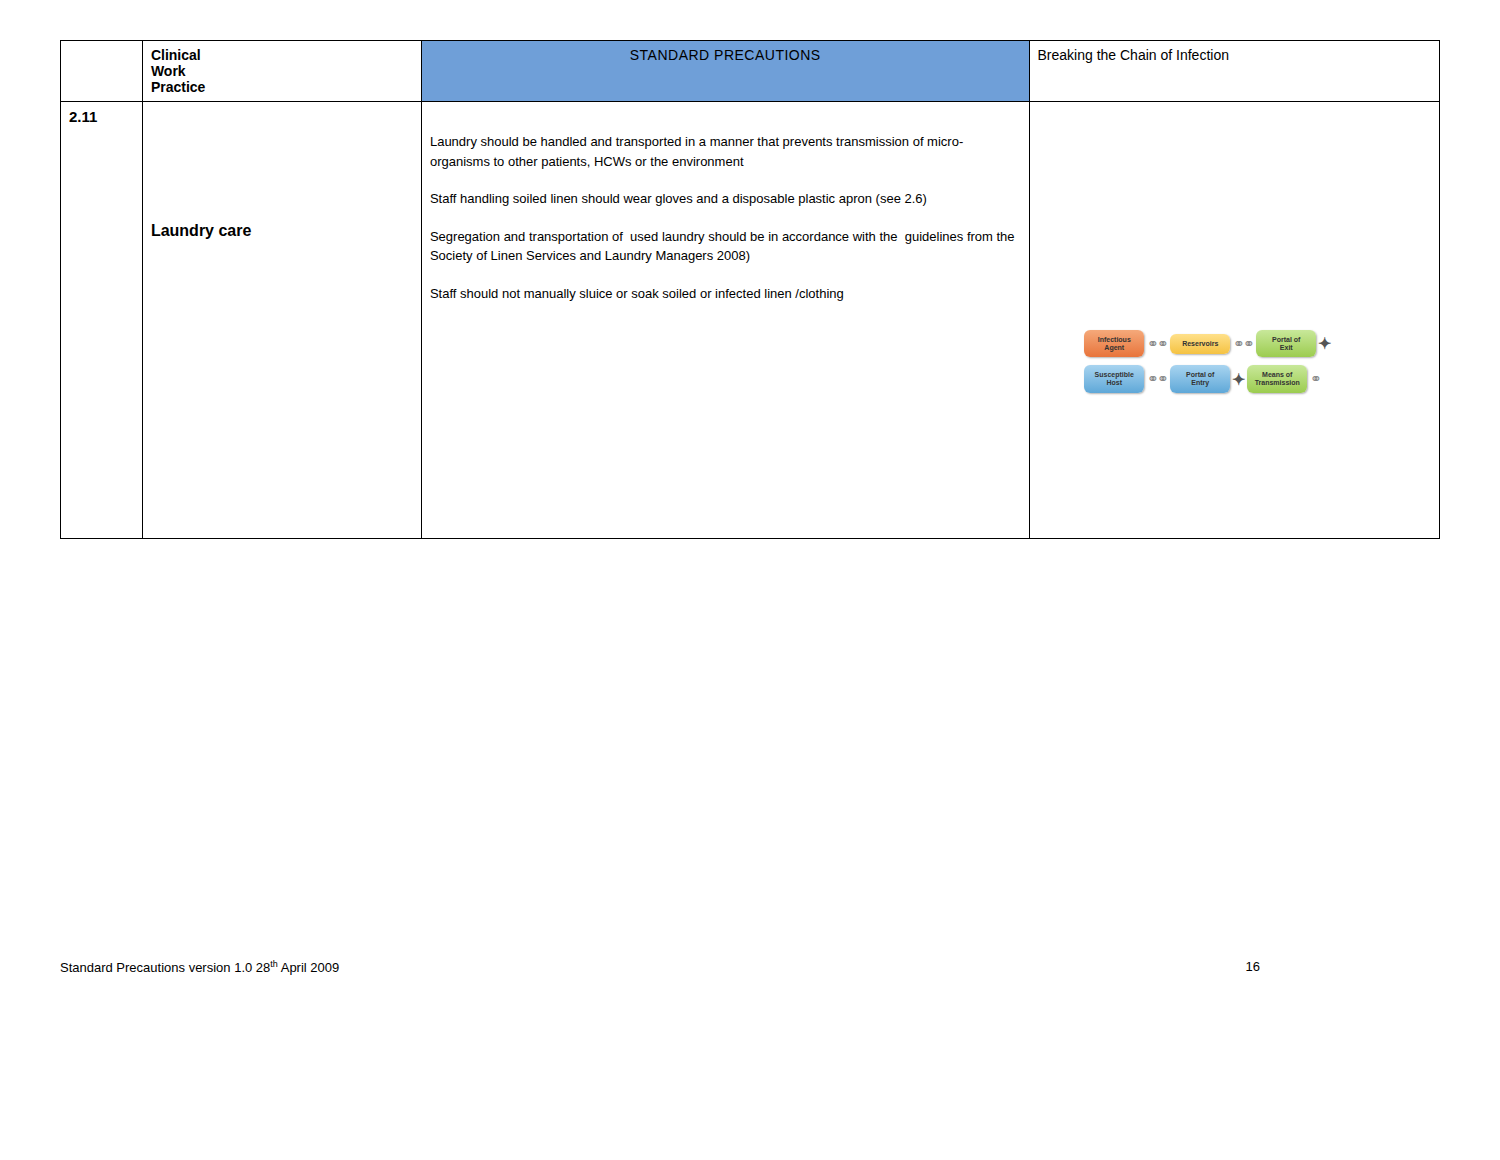| | Clinical Work Practice | STANDARD PRECAUTIONS | Breaking the Chain of Infection |
| 2.11 | Laundry care | Laundry should be handled and transported in a manner that prevents transmission of micro-organisms to other patients, HCWs or the environment Staff handling soiled linen should wear gloves and a disposable plastic apron (see 2.6) Segregation and transportation of used laundry should be in accordance with the guidelines from the Society of Linen Services and Laundry Managers 2008) Staff should not manually sluice or soak soiled or infected linen /clothing | Infectious Agent ⚭⚭ Reservoirs ⚭⚭ Portal of Exit ✦ Susceptible Host ⚭⚭ Portal of Entry ✦ Means of Transmission ⚭ |
Standard Precautions version 1.0 28th April 2009
16